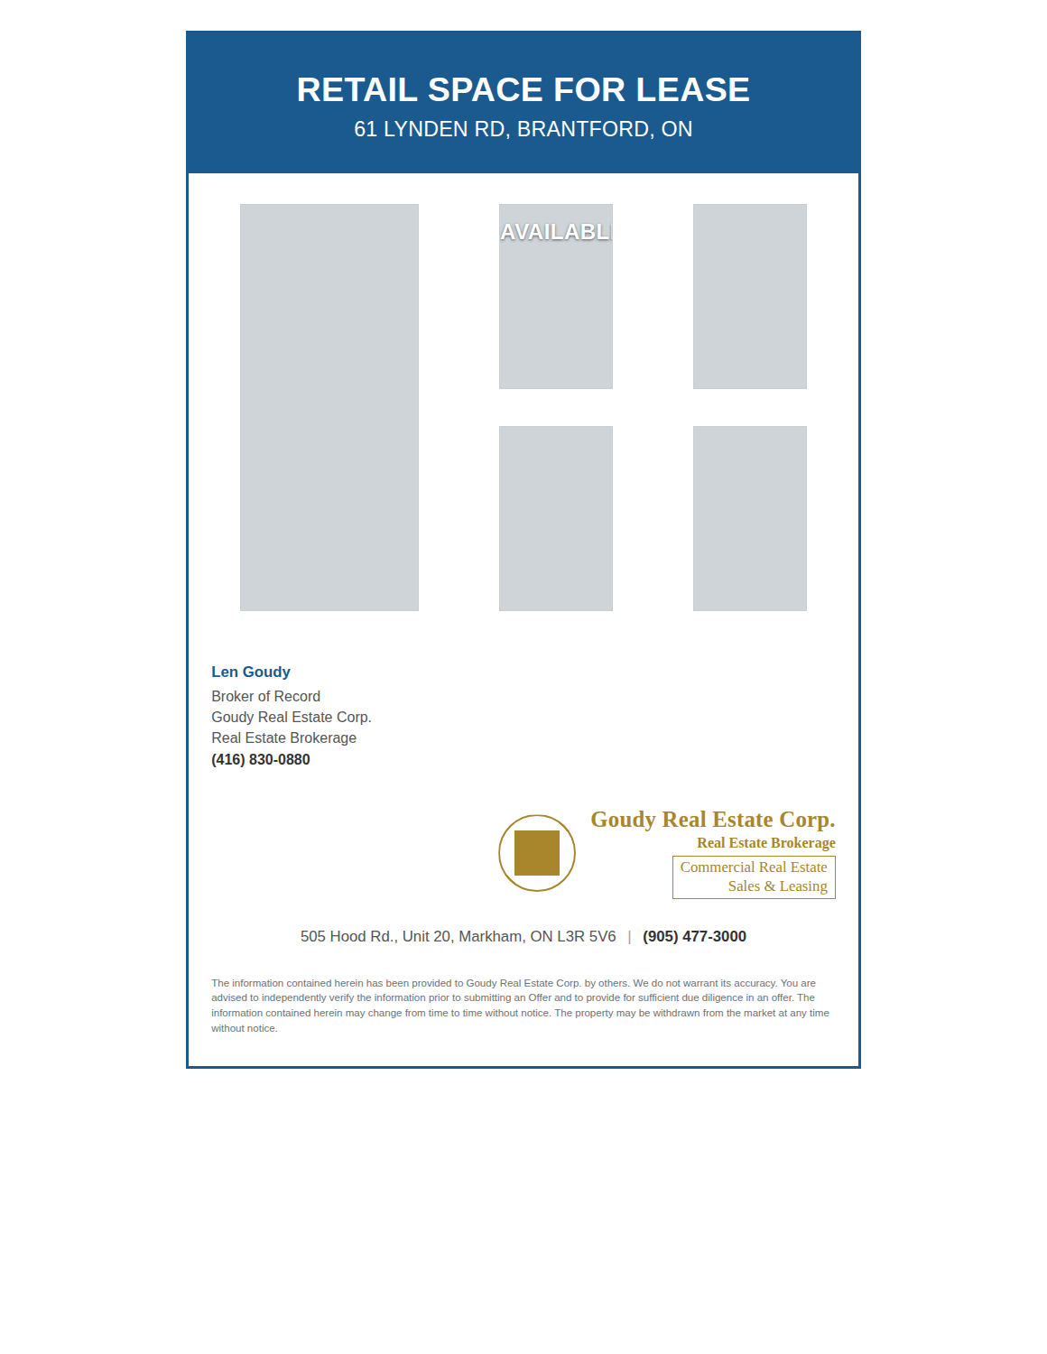RETAIL SPACE FOR LEASE
61 LYNDEN RD, BRANTFORD, ON
AVAILABLE
Len Goudy
Broker of Record
Goudy Real Estate Corp.
Real Estate Brokerage
(416) 830-0880
Goudy Real Estate Corp.
Real Estate Brokerage
Commercial Real Estate
Sales & Leasing
505 Hood Rd., Unit 20, Markham, ON L3R 5V6 | (905) 477-3000
The information contained herein has been provided to Goudy Real Estate Corp. by others. We do not warrant its accuracy. You are advised to independently verify the information prior to submitting an Offer and to provide for sufficient due diligence in an offer. The information contained herein may change from time to time without notice. The property may be withdrawn from the market at any time without notice.